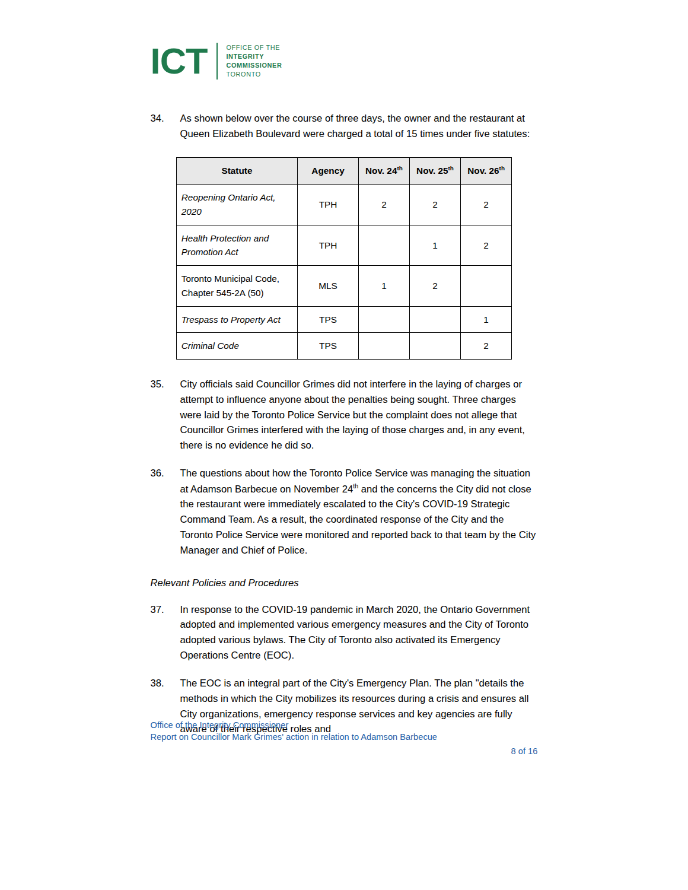ICT
Office of the
Integrity
Commissioner
Toronto
34. As shown below over the course of three days, the owner and the restaurant at Queen Elizabeth Boulevard were charged a total of 15 times under five statutes:
| Statute | Agency | Nov. 24 th | Nov. 25 th | Nov. 26 th |
| --- | --- | --- | --- | --- |
| Reopening Ontario Act, 2020 | TPH | 2 | 2 | 2 |
| Health Protection and Promotion Act | TPH | | 1 | 2 |
| Toronto Municipal Code, Chapter 545-2A (50) | MLS | 1 | 2 | |
| Trespass to Property Act | TPS | | | 1 |
| Criminal Code | TPS | | | 2 |
35. City officials said Councillor Grimes did not interfere in the laying of charges or attempt to influence anyone about the penalties being sought. Three charges were laid by the Toronto Police Service but the complaint does not allege that Councillor Grimes interfered with the laying of those charges and, in any event, there is no evidence he did so.
36. The questions about how the Toronto Police Service was managing the situation at Adamson Barbecue on November 24th and the concerns the City did not close the restaurant were immediately escalated to the City's COVID-19 Strategic Command Team. As a result, the coordinated response of the City and the Toronto Police Service were monitored and reported back to that team by the City Manager and Chief of Police.
Relevant Policies and Procedures
37. In response to the COVID-19 pandemic in March 2020, the Ontario Government adopted and implemented various emergency measures and the City of Toronto adopted various bylaws. The City of Toronto also activated its Emergency Operations Centre (EOC).
38. The EOC is an integral part of the City's Emergency Plan. The plan "details the methods in which the City mobilizes its resources during a crisis and ensures all City organizations, emergency response services and key agencies are fully aware of their respective roles and
Office of the Integrity Commissioner
Report on Councillor Mark Grimes' action in relation to Adamson Barbecue
8 of 16